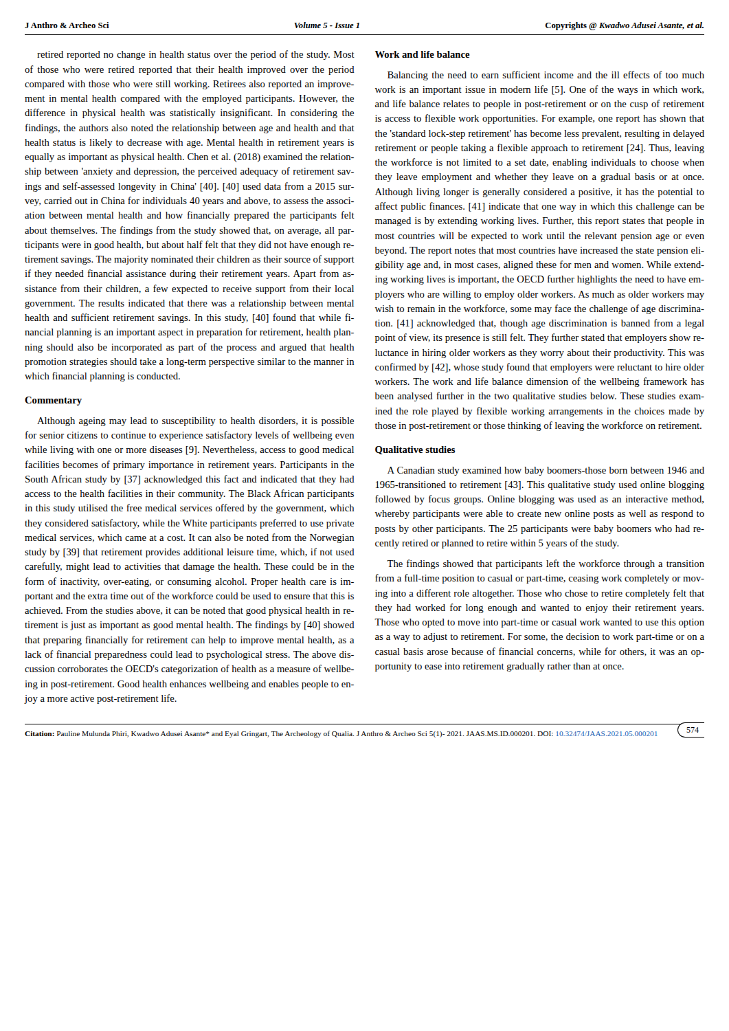J Anthro & Archeo Sci
Volume 5 - Issue 1
Copyrights @ Kwadwo Adusei Asante, et al.
retired reported no change in health status over the period of the study. Most of those who were retired reported that their health improved over the period compared with those who were still working. Retirees also reported an improvement in mental health compared with the employed participants. However, the difference in physical health was statistically insignificant. In considering the findings, the authors also noted the relationship between age and health and that health status is likely to decrease with age. Mental health in retirement years is equally as important as physical health. Chen et al. (2018) examined the relationship between 'anxiety and depression, the perceived adequacy of retirement savings and self-assessed longevity in China' [40]. [40] used data from a 2015 survey, carried out in China for individuals 40 years and above, to assess the association between mental health and how financially prepared the participants felt about themselves. The findings from the study showed that, on average, all participants were in good health, but about half felt that they did not have enough retirement savings. The majority nominated their children as their source of support if they needed financial assistance during their retirement years. Apart from assistance from their children, a few expected to receive support from their local government. The results indicated that there was a relationship between mental health and sufficient retirement savings. In this study, [40] found that while financial planning is an important aspect in preparation for retirement, health planning should also be incorporated as part of the process and argued that health promotion strategies should take a long-term perspective similar to the manner in which financial planning is conducted.
Commentary
Although ageing may lead to susceptibility to health disorders, it is possible for senior citizens to continue to experience satisfactory levels of wellbeing even while living with one or more diseases [9]. Nevertheless, access to good medical facilities becomes of primary importance in retirement years. Participants in the South African study by [37] acknowledged this fact and indicated that they had access to the health facilities in their community. The Black African participants in this study utilised the free medical services offered by the government, which they considered satisfactory, while the White participants preferred to use private medical services, which came at a cost. It can also be noted from the Norwegian study by [39] that retirement provides additional leisure time, which, if not used carefully, might lead to activities that damage the health. These could be in the form of inactivity, over-eating, or consuming alcohol. Proper health care is important and the extra time out of the workforce could be used to ensure that this is achieved. From the studies above, it can be noted that good physical health in retirement is just as important as good mental health. The findings by [40] showed that preparing financially for retirement can help to improve mental health, as a lack of financial preparedness could lead to psychological stress. The above discussion corroborates the OECD's categorization of health as a measure of wellbeing in post-retirement. Good health enhances wellbeing and enables people to enjoy a more active post-retirement life.
Work and life balance
Balancing the need to earn sufficient income and the ill effects of too much work is an important issue in modern life [5]. One of the ways in which work, and life balance relates to people in post-retirement or on the cusp of retirement is access to flexible work opportunities. For example, one report has shown that the 'standard lock-step retirement' has become less prevalent, resulting in delayed retirement or people taking a flexible approach to retirement [24]. Thus, leaving the workforce is not limited to a set date, enabling individuals to choose when they leave employment and whether they leave on a gradual basis or at once. Although living longer is generally considered a positive, it has the potential to affect public finances. [41] indicate that one way in which this challenge can be managed is by extending working lives. Further, this report states that people in most countries will be expected to work until the relevant pension age or even beyond. The report notes that most countries have increased the state pension eligibility age and, in most cases, aligned these for men and women. While extending working lives is important, the OECD further highlights the need to have employers who are willing to employ older workers. As much as older workers may wish to remain in the workforce, some may face the challenge of age discrimination. [41] acknowledged that, though age discrimination is banned from a legal point of view, its presence is still felt. They further stated that employers show reluctance in hiring older workers as they worry about their productivity. This was confirmed by [42], whose study found that employers were reluctant to hire older workers. The work and life balance dimension of the wellbeing framework has been analysed further in the two qualitative studies below. These studies examined the role played by flexible working arrangements in the choices made by those in post-retirement or those thinking of leaving the workforce on retirement.
Qualitative studies
A Canadian study examined how baby boomers-those born between 1946 and 1965-transitioned to retirement [43]. This qualitative study used online blogging followed by focus groups. Online blogging was used as an interactive method, whereby participants were able to create new online posts as well as respond to posts by other participants. The 25 participants were baby boomers who had recently retired or planned to retire within 5 years of the study.
The findings showed that participants left the workforce through a transition from a full-time position to casual or part-time, ceasing work completely or moving into a different role altogether. Those who chose to retire completely felt that they had worked for long enough and wanted to enjoy their retirement years. Those who opted to move into part-time or casual work wanted to use this option as a way to adjust to retirement. For some, the decision to work part-time or on a casual basis arose because of financial concerns, while for others, it was an opportunity to ease into retirement gradually rather than at once.
Citation: Pauline Mulunda Phiri, Kwadwo Adusei Asante* and Eyal Gringart, The Archeology of Qualia. J Anthro & Archeo Sci 5(1)- 2021. JAAS.MS.ID.000201. DOI: 10.32474/JAAS.2021.05.000201
574